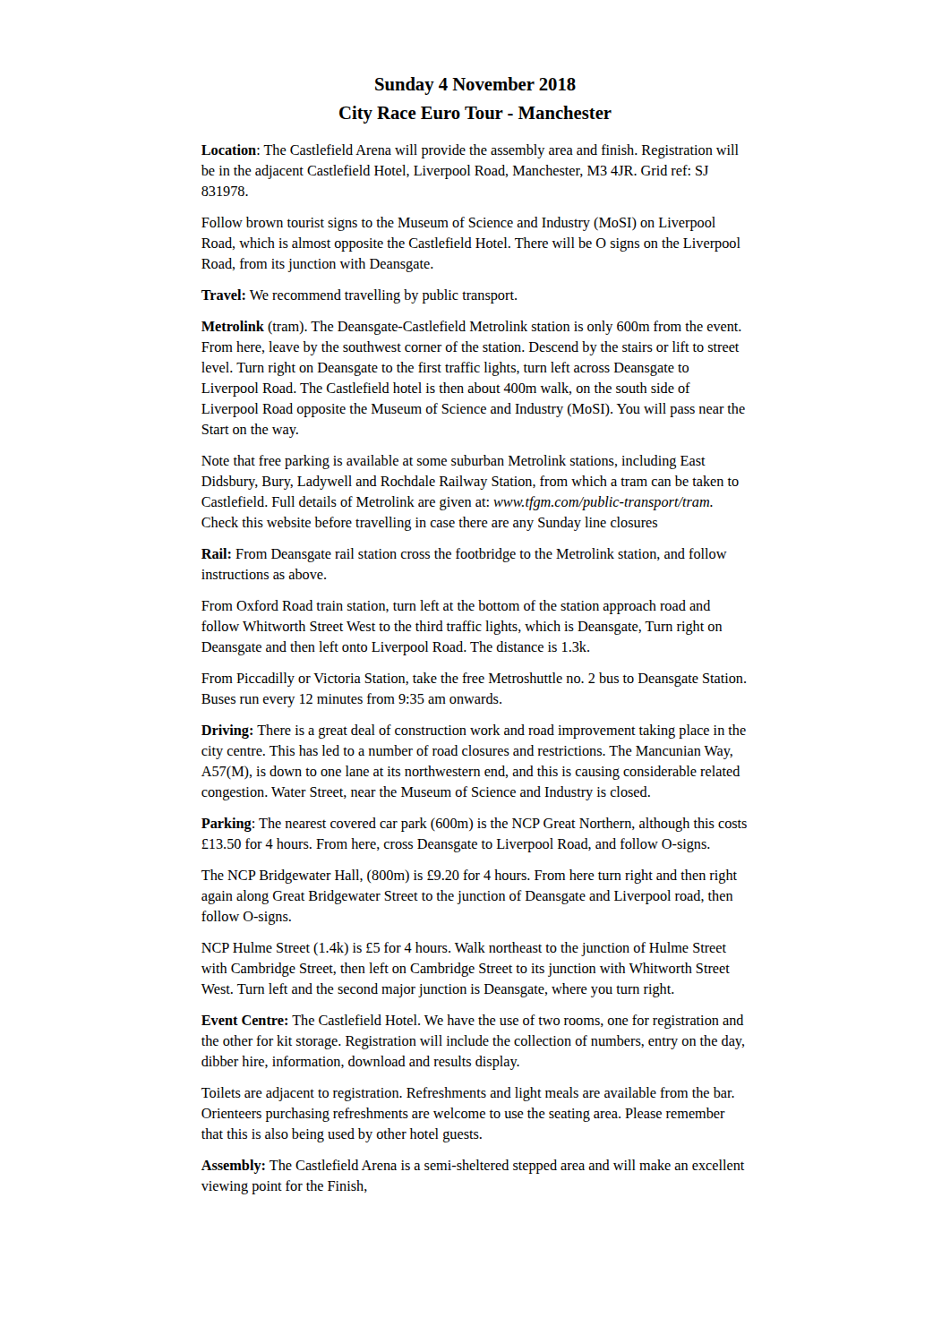Sunday 4 November 2018
City Race Euro Tour - Manchester
Location: The Castlefield Arena will provide the assembly area and finish. Registration will be in the adjacent Castlefield Hotel, Liverpool Road, Manchester, M3 4JR. Grid ref: SJ 831978.
Follow brown tourist signs to the Museum of Science and Industry (MoSI) on Liverpool Road, which is almost opposite the Castlefield Hotel. There will be O signs on the Liverpool Road, from its junction with Deansgate.
Travel: We recommend travelling by public transport.
Metrolink (tram). The Deansgate-Castlefield Metrolink station is only 600m from the event. From here, leave by the southwest corner of the station. Descend by the stairs or lift to street level. Turn right on Deansgate to the first traffic lights, turn left across Deansgate to Liverpool Road. The Castlefield hotel is then about 400m walk, on the south side of Liverpool Road opposite the Museum of Science and Industry (MoSI). You will pass near the Start on the way.
Note that free parking is available at some suburban Metrolink stations, including East Didsbury, Bury, Ladywell and Rochdale Railway Station, from which a tram can be taken to Castlefield. Full details of Metrolink are given at: www.tfgm.com/public-transport/tram. Check this website before travelling in case there are any Sunday line closures
Rail: From Deansgate rail station cross the footbridge to the Metrolink station, and follow instructions as above.
From Oxford Road train station, turn left at the bottom of the station approach road and follow Whitworth Street West to the third traffic lights, which is Deansgate, Turn right on Deansgate and then left onto Liverpool Road. The distance is 1.3k.
From Piccadilly or Victoria Station, take the free Metroshuttle no. 2 bus to Deansgate Station. Buses run every 12 minutes from 9:35 am onwards.
Driving: There is a great deal of construction work and road improvement taking place in the city centre. This has led to a number of road closures and restrictions. The Mancunian Way, A57(M), is down to one lane at its northwestern end, and this is causing considerable related congestion. Water Street, near the Museum of Science and Industry is closed.
Parking: The nearest covered car park (600m) is the NCP Great Northern, although this costs £13.50 for 4 hours. From here, cross Deansgate to Liverpool Road, and follow O-signs.
The NCP Bridgewater Hall, (800m) is £9.20 for 4 hours. From here turn right and then right again along Great Bridgewater Street to the junction of Deansgate and Liverpool road, then follow O-signs.
NCP Hulme Street (1.4k) is £5 for 4 hours. Walk northeast to the junction of Hulme Street with Cambridge Street, then left on Cambridge Street to its junction with Whitworth Street West. Turn left and the second major junction is Deansgate, where you turn right.
Event Centre: The Castlefield Hotel. We have the use of two rooms, one for registration and the other for kit storage. Registration will include the collection of numbers, entry on the day, dibber hire, information, download and results display.
Toilets are adjacent to registration. Refreshments and light meals are available from the bar. Orienteers purchasing refreshments are welcome to use the seating area. Please remember that this is also being used by other hotel guests.
Assembly: The Castlefield Arena is a semi-sheltered stepped area and will make an excellent viewing point for the Finish,